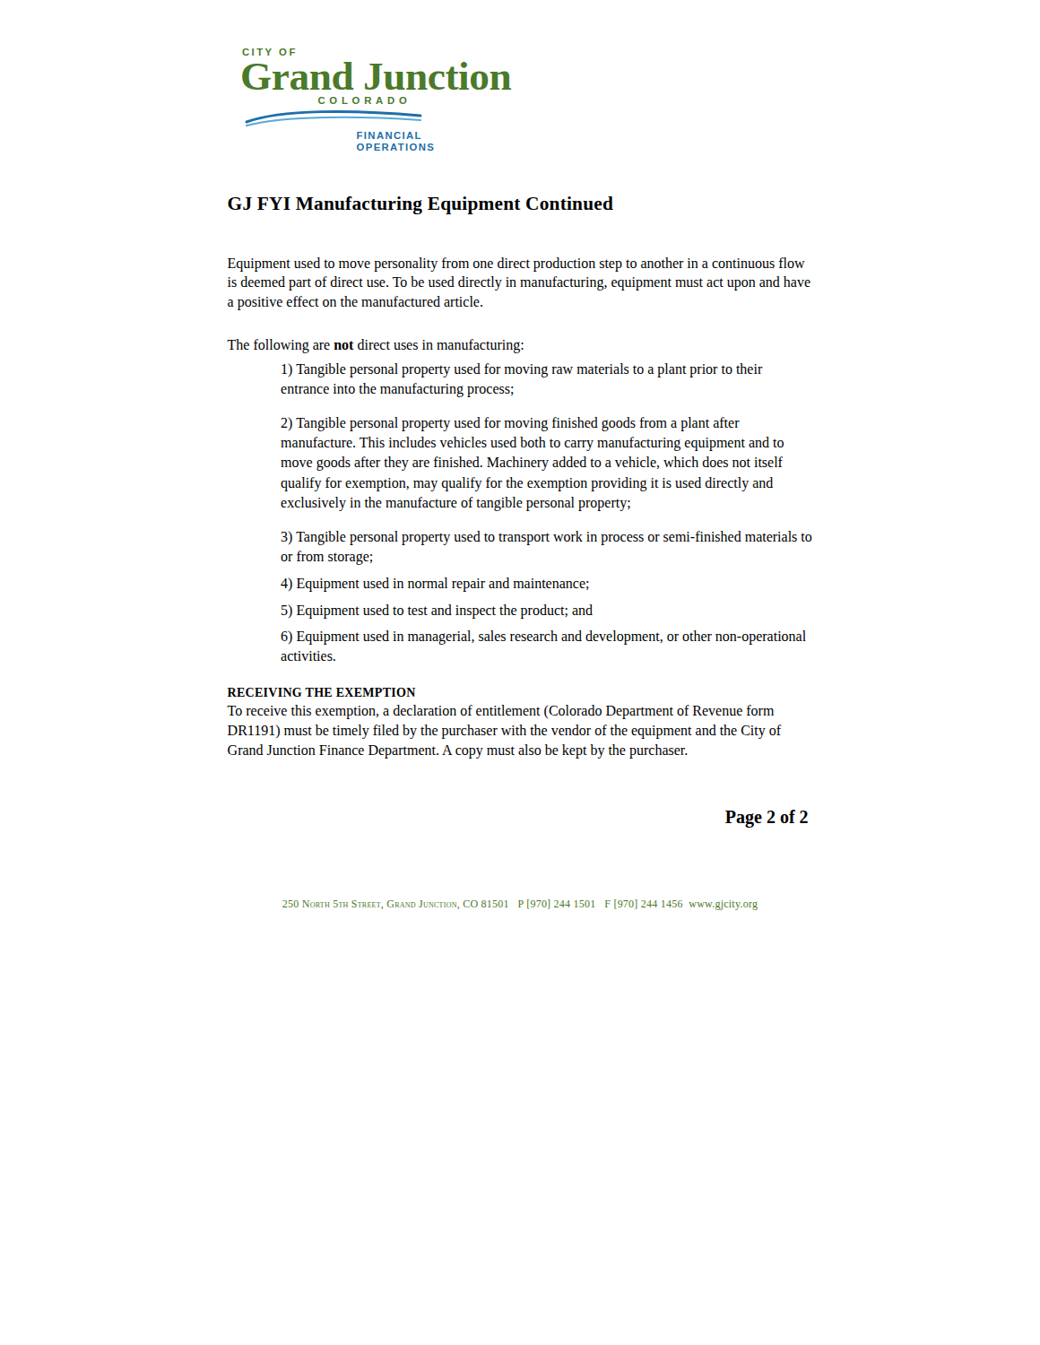CITY OF
Grand Junction
COLORADO
FINANCIAL
OPERATIONS
GJ FYI Manufacturing Equipment Continued
Equipment used to move personality from one direct production step to another in a continuous flow is deemed part of direct use. To be used directly in manufacturing, equipment must act upon and have a positive effect on the manufactured article.
The following are not direct uses in manufacturing:
1) Tangible personal property used for moving raw materials to a plant prior to their entrance into the manufacturing process;
2) Tangible personal property used for moving finished goods from a plant after manufacture. This includes vehicles used both to carry manufacturing equipment and to move goods after they are finished. Machinery added to a vehicle, which does not itself qualify for exemption, may qualify for the exemption providing it is used directly and exclusively in the manufacture of tangible personal property;
3) Tangible personal property used to transport work in process or semi-finished materials to or from storage;
4) Equipment used in normal repair and maintenance;
5) Equipment used to test and inspect the product; and
6) Equipment used in managerial, sales research and development, or other non-operational activities.
RECEIVING THE EXEMPTION
To receive this exemption, a declaration of entitlement (Colorado Department of Revenue form DR1191) must be timely filed by the purchaser with the vendor of the equipment and the City of Grand Junction Finance Department. A copy must also be kept by the purchaser.
Page 2 of 2
250 North 5th Street, Grand Junction, CO 81501 P [970] 244 1501 F [970] 244 1456 www.gjcity.org